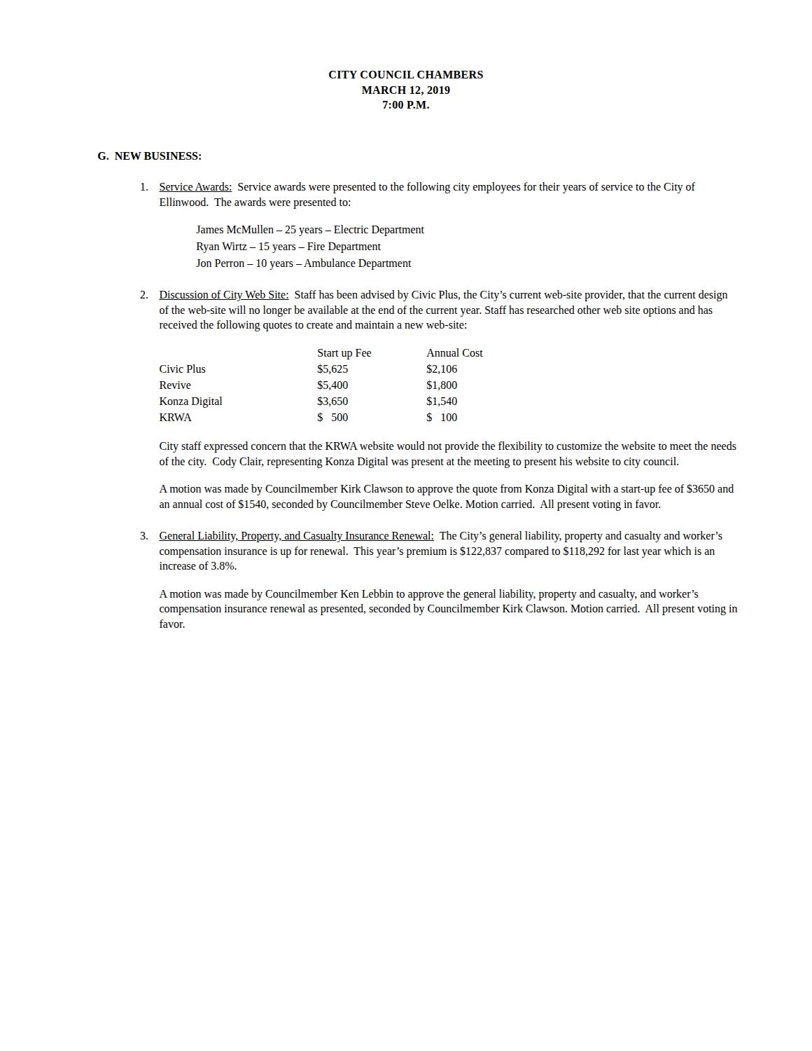CITY COUNCIL CHAMBERS
MARCH 12, 2019
7:00 P.M.
G. NEW BUSINESS:
Service Awards: Service awards were presented to the following city employees for their years of service to the City of Ellinwood. The awards were presented to:
James McMullen – 25 years – Electric Department
Ryan Wirtz – 15 years – Fire Department
Jon Perron – 10 years – Ambulance Department
Discussion of City Web Site: Staff has been advised by Civic Plus, the City’s current web-site provider, that the current design of the web-site will no longer be available at the end of the current year. Staff has researched other web site options and has received the following quotes to create and maintain a new web-site:
| | Start up Fee | Annual Cost |
| --- | --- | --- |
| Civic Plus | $5,625 | $2,106 |
| Revive | $5,400 | $1,800 |
| Konza Digital | $3,650 | $1,540 |
| KRWA | $ 500 | $ 100 |
City staff expressed concern that the KRWA website would not provide the flexibility to customize the website to meet the needs of the city. Cody Clair, representing Konza Digital was present at the meeting to present his website to city council.
A motion was made by Councilmember Kirk Clawson to approve the quote from Konza Digital with a start-up fee of $3650 and an annual cost of $1540, seconded by Councilmember Steve Oelke. Motion carried. All present voting in favor.
General Liability, Property, and Casualty Insurance Renewal: The City’s general liability, property and casualty and worker’s compensation insurance is up for renewal. This year’s premium is $122,837 compared to $118,292 for last year which is an increase of 3.8%.
A motion was made by Councilmember Ken Lebbin to approve the general liability, property and casualty, and worker’s compensation insurance renewal as presented, seconded by Councilmember Kirk Clawson. Motion carried. All present voting in favor.